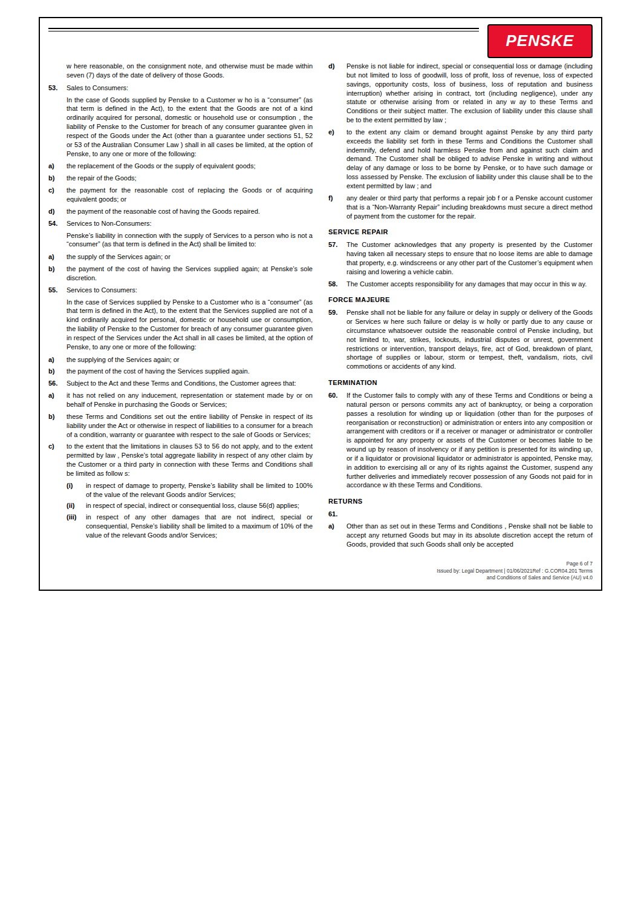PENSKE
w here reasonable, on the consignment note, and otherwise must be made within seven (7) days of the date of delivery of those Goods.
53.
Sales to Consumers:
In the case of Goods supplied by Penske to a Customer w ho is a “consumer” (as that term is defined in the Act), to the extent that the Goods are not of a kind ordinarily acquired for personal, domestic or household use or consumption , the liability of Penske to the Customer for breach of any consumer guarantee given in respect of the Goods under the Act (other than a guarantee under sections 51, 52 or 53 of the Australian Consumer Law ) shall in all cases be limited, at the option of Penske, to any one or more of the following:
a)
the replacement of the Goods or the supply of equivalent goods;
b)
the repair of the Goods;
c)
the payment for the reasonable cost of replacing the Goods or of acquiring equivalent goods; or
d)
the payment of the reasonable cost of having the Goods repaired.
54.
Services to Non-Consumers:
Penske’s liability in connection with the supply of Services to a person who is not a “consumer” (as that term is defined in the Act) shall be limited to:
a)
the supply of the Services again; or
b)
the payment of the cost of having the Services supplied again; at Penske’s sole discretion.
55.
Services to Consumers:
In the case of Services supplied by Penske to a Customer who is a “consumer” (as that term is defined in the Act), to the extent that the Services supplied are not of a kind ordinarily acquired for personal, domestic or household use or consumption, the liability of Penske to the Customer for breach of any consumer guarantee given in respect of the Services under the Act shall in all cases be limited, at the option of Penske, to any one or more of the following:
a)
the supplying of the Services again; or
b)
the payment of the cost of having the Services supplied again.
56.
Subject to the Act and these Terms and Conditions, the Customer agrees that:
a)
it has not relied on any inducement, representation or statement made by or on behalf of Penske in purchasing the Goods or Services;
b)
these Terms and Conditions set out the entire liability of Penske in respect of its liability under the Act or otherwise in respect of liabilities to a consumer for a breach of a condition, warranty or guarantee with respect to the sale of Goods or Services;
c)
to the extent that the limitations in clauses 53 to 56 do not apply, and to the extent permitted by law , Penske’s total aggregate liability in respect of any other claim by the Customer or a third party in connection with these Terms and Conditions shall be limited as follow s:
(i)
in respect of damage to property, Penske’s liability shall be limited to 100% of the value of the relevant Goods and/or Services;
(ii)
in respect of special, indirect or consequential loss, clause 56(d) applies;
(iii)
in respect of any other damages that are not indirect, special or consequential, Penske’s liability shall be limited to a maximum of 10% of the value of the relevant Goods and/or Services;
d)
Penske is not liable for indirect, special or consequential loss or damage (including but not limited to loss of goodwill, loss of profit, loss of revenue, loss of expected savings, opportunity costs, loss of business, loss of reputation and business interruption) whether arising in contract, tort (including negligence), under any statute or otherwise arising from or related in any w ay to these Terms and Conditions or their subject matter. The exclusion of liability under this clause shall be to the extent permitted by law ;
e)
to the extent any claim or demand brought against Penske by any third party exceeds the liability set forth in these Terms and Conditions the Customer shall indemnify, defend and hold harmless Penske from and against such claim and demand. The Customer shall be obliged to advise Penske in writing and without delay of any damage or loss to be borne by Penske, or to have such damage or loss assessed by Penske. The exclusion of liability under this clause shall be to the extent permitted by law ; and
f)
any dealer or third party that performs a repair job f or a Penske account customer that is a “Non-Warranty Repair” including breakdowns must secure a direct method of payment from the customer for the repair.
SERVICE REPAIR
57.
The Customer acknowledges that any property is presented by the Customer having taken all necessary steps to ensure that no loose items are able to damage that property, e.g. windscreens or any other part of the Customer’s equipment when raising and lowering a vehicle cabin.
58.
The Customer accepts responsibility for any damages that may occur in this w ay.
FORCE MAJEURE
59.
Penske shall not be liable for any failure or delay in supply or delivery of the Goods or Services w here such failure or delay is w holly or partly due to any cause or circumstance whatsoever outside the reasonable control of Penske including, but not limited to, war, strikes, lockouts, industrial disputes or unrest, government restrictions or intervention, transport delays, fire, act of God, breakdown of plant, shortage of supplies or labour, storm or tempest, theft, vandalism, riots, civil commotions or accidents of any kind.
TERMINATION
60.
If the Customer fails to comply with any of these Terms and Conditions or being a natural person or persons commits any act of bankruptcy, or being a corporation passes a resolution for winding up or liquidation (other than for the purposes of reorganisation or reconstruction) or administration or enters into any composition or arrangement with creditors or if a receiver or manager or administrator or controller is appointed for any property or assets of the Customer or becomes liable to be wound up by reason of insolvency or if any petition is presented for its winding up, or if a liquidator or provisional liquidator or administrator is appointed, Penske may, in addition to exercising all or any of its rights against the Customer, suspend any further deliveries and immediately recover possession of any Goods not paid for in accordance w ith these Terms and Conditions.
RETURNS
61.
a)
Other than as set out in these Terms and Conditions , Penske shall not be liable to accept any returned Goods but may in its absolute discretion accept the return of Goods, provided that such Goods shall only be accepted
Page 6 of 7
Issued by: Legal Department | 01/06/2021Ref : G.COR04.201 Terms
and Conditions of Sales and Service (AU) v4.0